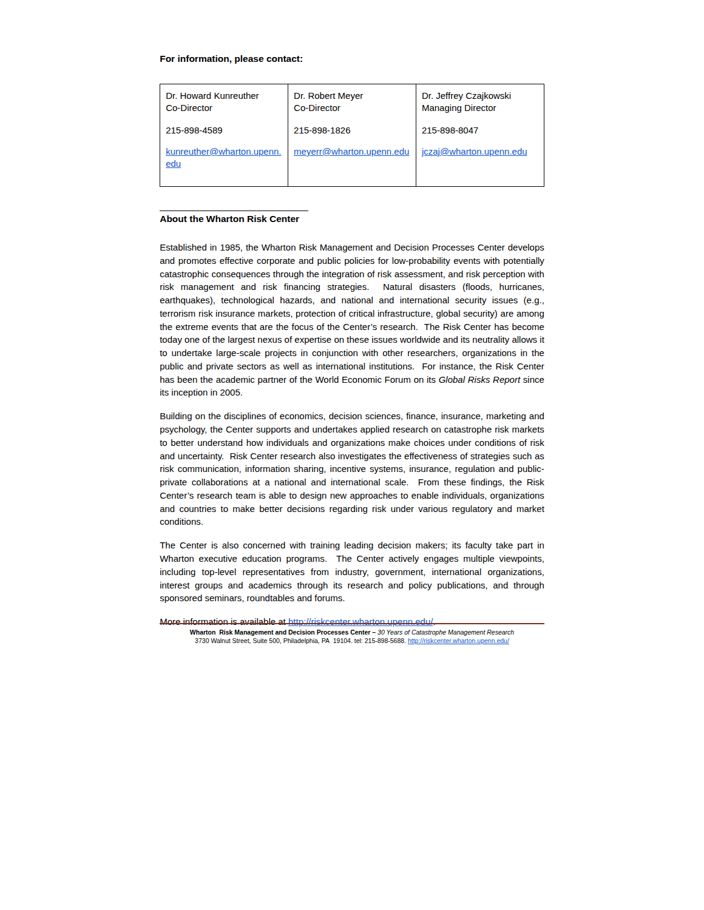For information, please contact:
| Dr. Howard Kunreuther Co-Director 215-898-4589 kunreuther@wharton.upenn.edu | Dr. Robert Meyer Co-Director 215-898-1826 meyerr@wharton.upenn.edu | Dr. Jeffrey Czajkowski Managing Director 215-898-8047 jczaj@wharton.upenn.edu |
About the Wharton Risk Center
Established in 1985, the Wharton Risk Management and Decision Processes Center develops and promotes effective corporate and public policies for low-probability events with potentially catastrophic consequences through the integration of risk assessment, and risk perception with risk management and risk financing strategies. Natural disasters (floods, hurricanes, earthquakes), technological hazards, and national and international security issues (e.g., terrorism risk insurance markets, protection of critical infrastructure, global security) are among the extreme events that are the focus of the Center’s research. The Risk Center has become today one of the largest nexus of expertise on these issues worldwide and its neutrality allows it to undertake large-scale projects in conjunction with other researchers, organizations in the public and private sectors as well as international institutions. For instance, the Risk Center has been the academic partner of the World Economic Forum on its Global Risks Report since its inception in 2005.
Building on the disciplines of economics, decision sciences, finance, insurance, marketing and psychology, the Center supports and undertakes applied research on catastrophe risk markets to better understand how individuals and organizations make choices under conditions of risk and uncertainty. Risk Center research also investigates the effectiveness of strategies such as risk communication, information sharing, incentive systems, insurance, regulation and public-private collaborations at a national and international scale. From these findings, the Risk Center’s research team is able to design new approaches to enable individuals, organizations and countries to make better decisions regarding risk under various regulatory and market conditions.
The Center is also concerned with training leading decision makers; its faculty take part in Wharton executive education programs. The Center actively engages multiple viewpoints, including top-level representatives from industry, government, international organizations, interest groups and academics through its research and policy publications, and through sponsored seminars, roundtables and forums.
More information is available at http://riskcenter.wharton.upenn.edu/.
Wharton Risk Management and Decision Processes Center – 30 Years of Catastrophe Management Research
3730 Walnut Street, Suite 500, Philadelphia, PA 19104. tel: 215-898-5688. http://riskcenter.wharton.upenn.edu/